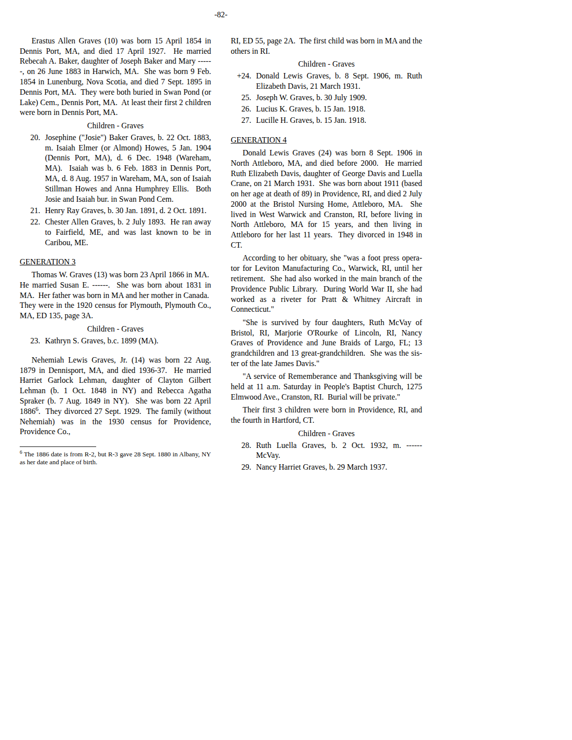-82-
Erastus Allen Graves (10) was born 15 April 1854 in Dennis Port, MA, and died 17 April 1927. He married Rebecah A. Baker, daughter of Joseph Baker and Mary ------, on 26 June 1883 in Harwich, MA. She was born 9 Feb. 1854 in Lunenburg, Nova Scotia, and died 7 Sept. 1895 in Dennis Port, MA. They were both buried in Swan Pond (or Lake) Cem., Dennis Port, MA. At least their first 2 children were born in Dennis Port, MA.
Children - Graves
20. Josephine ("Josie") Baker Graves, b. 22 Oct. 1883, m. Isaiah Elmer (or Almond) Howes, 5 Jan. 1904 (Dennis Port, MA), d. 6 Dec. 1948 (Wareham, MA). Isaiah was b. 6 Feb. 1883 in Dennis Port, MA, d. 8 Aug. 1957 in Wareham, MA, son of Isaiah Stillman Howes and Anna Humphrey Ellis. Both Josie and Isaiah bur. in Swan Pond Cem.
21. Henry Ray Graves, b. 30 Jan. 1891, d. 2 Oct. 1891.
22. Chester Allen Graves, b. 2 July 1893. He ran away to Fairfield, ME, and was last known to be in Caribou, ME.
GENERATION 3
Thomas W. Graves (13) was born 23 April 1866 in MA. He married Susan E. ------. She was born about 1831 in MA. Her father was born in MA and her mother in Canada. They were in the 1920 census for Plymouth, Plymouth Co., MA, ED 135, page 3A.
Children - Graves
23. Kathryn S. Graves, b.c. 1899 (MA).
Nehemiah Lewis Graves, Jr. (14) was born 22 Aug. 1879 in Dennisport, MA, and died 1936-37. He married Harriet Garlock Lehman, daughter of Clayton Gilbert Lehman (b. 1 Oct. 1848 in NY) and Rebecca Agatha Spraker (b. 7 Aug. 1849 in NY). She was born 22 April 18866. They divorced 27 Sept. 1929. The family (without Nehemiah) was in the 1930 census for Providence, Providence Co.,
6 The 1886 date is from R-2, but R-3 gave 28 Sept. 1880 in Albany, NY as her date and place of birth.
RI, ED 55, page 2A. The first child was born in MA and the others in RI.
Children - Graves
+24. Donald Lewis Graves, b. 8 Sept. 1906, m. Ruth Elizabeth Davis, 21 March 1931.
25. Joseph W. Graves, b. 30 July 1909.
26. Lucius K. Graves, b. 15 Jan. 1918.
27. Lucille H. Graves, b. 15 Jan. 1918.
GENERATION 4
Donald Lewis Graves (24) was born 8 Sept. 1906 in North Attleboro, MA, and died before 2000. He married Ruth Elizabeth Davis, daughter of George Davis and Luella Crane, on 21 March 1931. She was born about 1911 (based on her age at death of 89) in Providence, RI, and died 2 July 2000 at the Bristol Nursing Home, Attleboro, MA. She lived in West Warwick and Cranston, RI, before living in North Attleboro, MA for 15 years, and then living in Attleboro for her last 11 years. They divorced in 1948 in CT.
According to her obituary, she "was a foot press operator for Leviton Manufacturing Co., Warwick, RI, until her retirement. She had also worked in the main branch of the Providence Public Library. During World War II, she had worked as a riveter for Pratt & Whitney Aircraft in Connecticut."
"She is survived by four daughters, Ruth McVay of Bristol, RI, Marjorie O'Rourke of Lincoln, RI, Nancy Graves of Providence and June Braids of Largo, FL; 13 grandchildren and 13 great-grandchildren. She was the sister of the late James Davis."
"A service of Rememberance and Thanksgiving will be held at 11 a.m. Saturday in People's Baptist Church, 1275 Elmwood Ave., Cranston, RI. Burial will be private."
Their first 3 children were born in Providence, RI, and the fourth in Hartford, CT.
Children - Graves
28. Ruth Luella Graves, b. 2 Oct. 1932, m. ------ McVay.
29. Nancy Harriet Graves, b. 29 March 1937.